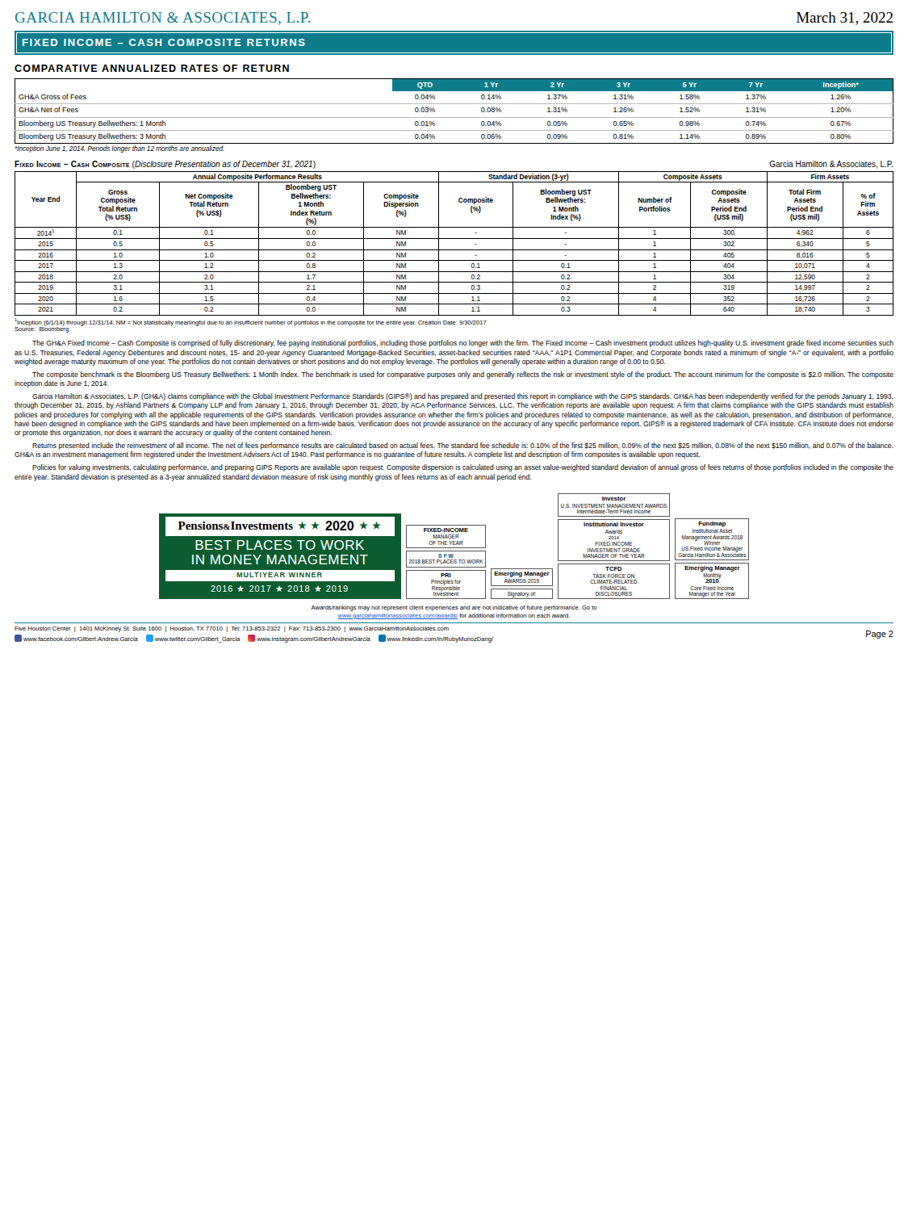GARCIA HAMILTON & ASSOCIATES, L.P.
March 31, 2022
FIXED INCOME – CASH COMPOSITE RETURNS
COMPARATIVE ANNUALIZED RATES OF RETURN
| | QTD | 1 Yr | 2 Yr | 3 Yr | 5 Yr | 7 Yr | Inception* |
| --- | --- | --- | --- | --- | --- | --- | --- |
| GH&A Gross of Fees | 0.04% | 0.14% | 1.37% | 1.31% | 1.58% | 1.37% | 1.26% |
| GH&A Net of Fees | 0.03% | 0.08% | 1.31% | 1.26% | 1.52% | 1.31% | 1.20% |
| Bloomberg US Treasury Bellwethers: 1 Month | 0.01% | 0.04% | 0.05% | 0.65% | 0.98% | 0.74% | 0.67% |
| Bloomberg US Treasury Bellwethers: 3 Month | 0.04% | 0.06% | 0.09% | 0.81% | 1.14% | 0.89% | 0.80% |
*Inception June 1, 2014. Periods longer than 12 months are annualized.
Fixed Income – Cash Composite (Disclosure Presentation as of December 31, 2021)
Garcia Hamilton & Associates, L.P.
| Year End | Annual Composite Performance Results | Standard Deviation (3-yr) | Composite Assets | Firm Assets |
| --- | --- | --- | --- | --- |
| Gross Composite Total Return (% US$) | Net Composite Total Return (% US$) | Bloomberg UST Bellwethers: 1 Month Index Return (%) | Composite Dispersion (%) | Composite (%) | Bloomberg UST Bellwethers: 1 Month Index (%) | Number of Portfolios | Composite Assets Period End (US$ mil) | Total Firm Assets Period End (US$ mil) | % of Firm Assets |
| 2014 1 | 0.1 | 0.1 | 0.0 | NM | - | - | 1 | 300 | 4,962 | 6 |
| 2015 | 0.5 | 0.5 | 0.0 | NM | - | - | 1 | 302 | 6,340 | 5 |
| 2016 | 1.0 | 1.0 | 0.2 | NM | - | - | 1 | 405 | 8,016 | 5 |
| 2017 | 1.3 | 1.2 | 0.8 | NM | 0.1 | 0.1 | 1 | 404 | 10,071 | 4 |
| 2018 | 2.0 | 2.0 | 1.7 | NM | 0.2 | 0.2 | 1 | 304 | 12,590 | 2 |
| 2019 | 3.1 | 3.1 | 2.1 | NM | 0.3 | 0.2 | 2 | 319 | 14,997 | 2 |
| 2020 | 1.6 | 1.5 | 0.4 | NM | 1.1 | 0.2 | 4 | 352 | 16,726 | 2 |
| 2021 | 0.2 | 0.2 | 0.0 | NM | 1.1 | 0.3 | 4 | 640 | 18,740 | 3 |
1Inception (6/1/14) through 12/31/14. NM = Not statistically meaningful due to an insufficient number of portfolios in the composite for the entire year. Creation Date: 9/30/2017
Source: Bloomberg
The GH&A Fixed Income – Cash Composite is comprised of fully discretionary, fee paying institutional portfolios, including those portfolios no longer with the firm. The Fixed Income – Cash investment product utilizes high-quality U.S. investment grade fixed income securities such as U.S. Treasuries, Federal Agency Debentures and discount notes, 15- and 20-year Agency Guaranteed Mortgage-Backed Securities, asset-backed securities rated "AAA," A1P1 Commercial Paper, and Corporate bonds rated a minimum of single “A-” or equivalent, with a portfolio weighted average maturity maximum of one year. The portfolios do not contain derivatives or short positions and do not employ leverage. The portfolios will generally operate within a duration range of 0.00 to 0.50.
The composite benchmark is the Bloomberg US Treasury Bellwethers: 1 Month Index. The benchmark is used for comparative purposes only and generally reflects the risk or investment style of the product. The account minimum for the composite is $2.0 million. The composite inception date is June 1, 2014.
Garcia Hamilton & Associates, L.P. (GH&A) claims compliance with the Global Investment Performance Standards (GIPS®) and has prepared and presented this report in compliance with the GIPS standards. GH&A has been independently verified for the periods January 1, 1993, through December 31, 2015, by Ashland Partners & Company LLP and from January 1, 2016, through December 31, 2020, by ACA Performance Services, LLC. The verification reports are available upon request. A firm that claims compliance with the GIPS standards must establish policies and procedures for complying with all the applicable requirements of the GIPS standards. Verification provides assurance on whether the firm’s policies and procedures related to composite maintenance, as well as the calculation, presentation, and distribution of performance, have been designed in compliance with the GIPS standards and have been implemented on a firm-wide basis. Verification does not provide assurance on the accuracy of any specific performance report. GIPS® is a registered trademark of CFA Institute. CFA Institute does not endorse or promote this organization, nor does it warrant the accuracy or quality of the content contained herein.
Returns presented include the reinvestment of all income. The net of fees performance results are calculated based on actual fees. The standard fee schedule is: 0.10% of the first $25 million, 0.09% of the next $25 million, 0.08% of the next $150 million, and 0.07% of the balance. GH&A is an investment management firm registered under the Investment Advisers Act of 1940. Past performance is no guarantee of future results. A complete list and description of firm composites is available upon request.
Policies for valuing investments, calculating performance, and preparing GIPS Reports are available upon request. Composite dispersion is calculated using an asset value-weighted standard deviation of annual gross of fees returns of those portfolios included in the composite the entire year. Standard deviation is presented as a 3-year annualized standard deviation measure of risk using monthly gross of fees returns as of each annual period end.
Pensions&Investments ★ ★ 2020 ★ ★
BEST PLACES TO WORK
IN MONEY MANAGEMENT
MULTIYEAR WINNER
2016 ★ 2017 ★ 2018 ★ 2019
FIXED-INCOME MANAGER
OF THE YEAR
B P W
2018 BEST PLACES TO WORK
PRI Principles for
Responsible
Investment
Emerging Manager AWARDS 2019
Signatory of:
Investor U.S. INVESTMENT MANAGEMENT AWARDS
Intermediate-Term Fixed Income
Institutional Investor Awards
2014
FIXED INCOME
INVESTMENT GRADE
MANAGER OF THE YEAR
TCFD TASK FORCE ON
CLIMATE-RELATED
FINANCIAL
DISCLOSURES
Fundmap Institutional Asset
Management Awards 2018
Winner
US Fixed Income Manager
Garcia Hamilton & Associates
Emerging Manager Monthly
2010 Core Fixed Income
Manager of the Year
Awards/rankings may not represent client experiences and are not indicative of future performance. Go to
www.garciahamiltonassociates.com/awards/ for additional information on each award.
Five Houston Center | 1401 McKinney St. Suite 1600 | Houston, TX 77010 | Tel: 713-853-2322 | Fax: 713-853-2300 | www.GarciaHamiltonAssociates.com
www.facebook.com/Gilbert.Andrew.Garcia www.twitter.com/Gilbert_Garcia www.instagram.com/GilbertAndrewGarcia www.linkedin.com/in/RubyMunozDang/
Page 2